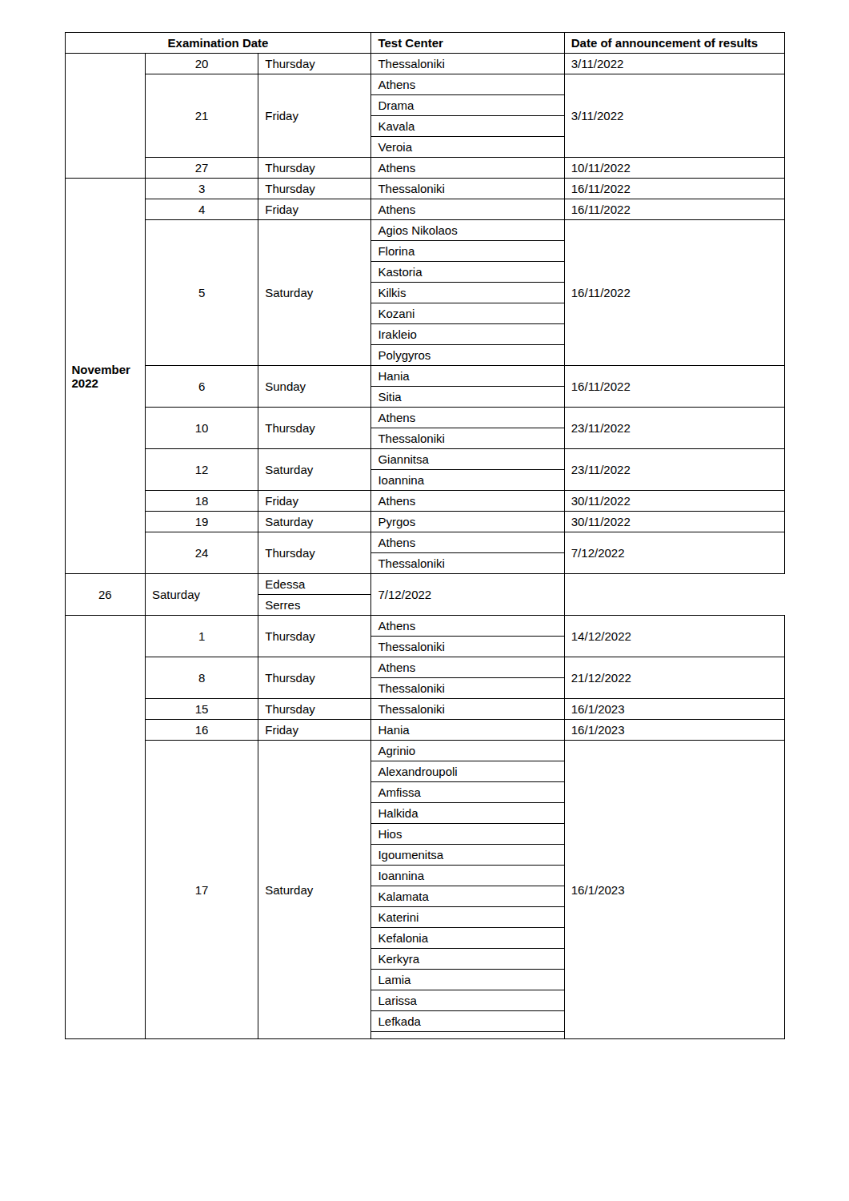| Examination Date | Test Center | Date of announcement of results |
| --- | --- | --- |
| | 20 | Thursday | Thessaloniki | 3/11/2022 |
| 21 | Friday | Athens | 3/11/2022 |
| Drama |
| Kavala |
| Veroia |
| 27 | Thursday | Athens | 10/11/2022 |
| November 2022 | 3 | Thursday | Thessaloniki | 16/11/2022 |
| 4 | Friday | Athens | 16/11/2022 |
| 5 | Saturday | Agios Nikolaos | 16/11/2022 |
| Florina |
| Kastoria |
| Kilkis |
| Kozani |
| Irakleio |
| Polygyros |
| 6 | Sunday | Hania | 16/11/2022 |
| Sitia |
| 10 | Thursday | Athens | 23/11/2022 |
| Thessaloniki |
| 12 | Saturday | Giannitsa | 23/11/2022 |
| Ioannina |
| 18 | Friday | Athens | 30/11/2022 |
| 19 | Saturday | Pyrgos | 30/11/2022 |
| 24 | Thursday | Athens | 7/12/2022 |
| Thessaloniki |
| 26 | Saturday | Edessa | 7/12/2022 |
| Serres |
| | 1 | Thursday | Athens | 14/12/2022 |
| Thessaloniki |
| 8 | Thursday | Athens | 21/12/2022 |
| Thessaloniki |
| 15 | Thursday | Thessaloniki | 16/1/2023 |
| 16 | Friday | Hania | 16/1/2023 |
| 17 | Saturday | Agrinio | 16/1/2023 |
| Alexandroupoli |
| Amfissa |
| Halkida |
| Hios |
| Igoumenitsa |
| Ioannina |
| Kalamata |
| Katerini |
| Kefalonia |
| Kerkyra |
| Lamia |
| Larissa |
| Lefkada |